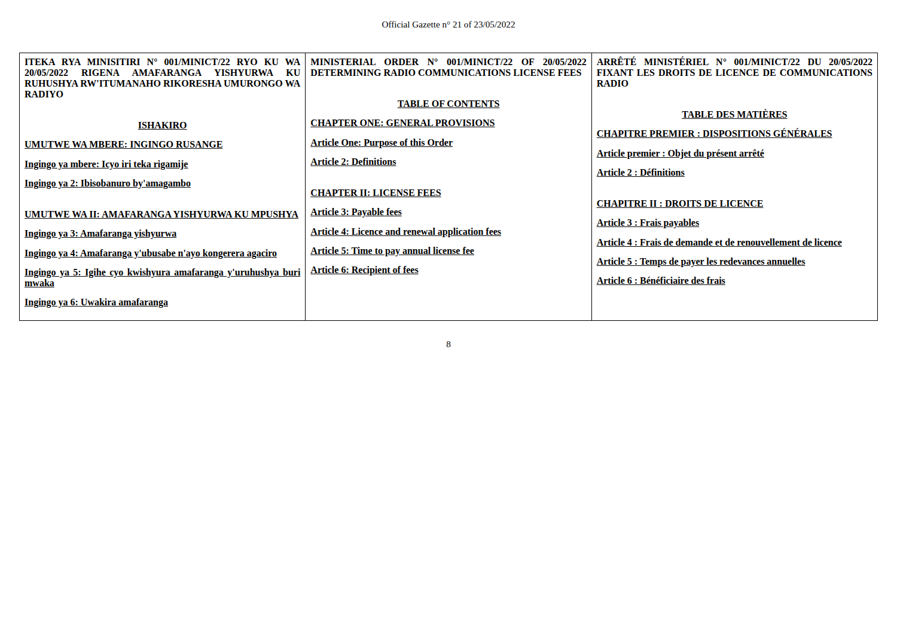Official Gazette n° 21 of 23/05/2022
| ITEKA RYA MINISITIRI N° 001/MINICT/22 RYO KU WA 20/05/2022 RIGENA AMAFARANGA YISHYURWA KU RUHUSHYA RW'ITUMANAHO RIKORESHA UMURONGO WA RADIYO ISHAKIRO UMUTWE WA MBERE: INGINGO RUSANGE Ingingo ya mbere: Icyo iri teka rigamije Ingingo ya 2: Ibisobanuro by'amagambo UMUTWE WA II: AMAFARANGA YISHYURWA KU MPUSHYA Ingingo ya 3: Amafaranga yishyurwa Ingingo ya 4: Amafaranga y'ubusabe n'ayo kongerera agaciro Ingingo ya 5: Igihe cyo kwishyura amafaranga y'uruhushya buri mwaka Ingingo ya 6: Uwakira amafaranga | MINISTERIAL ORDER N° 001/MINICT/22 OF 20/05/2022 DETERMINING RADIO COMMUNICATIONS LICENSE FEES TABLE OF CONTENTS CHAPTER ONE: GENERAL PROVISIONS Article One: Purpose of this Order Article 2: Definitions CHAPTER II: LICENSE FEES Article 3: Payable fees Article 4: Licence and renewal application fees Article 5: Time to pay annual license fee Article 6: Recipient of fees | ARRÊTÉ MINISTÉRIEL N° 001/MINICT/22 DU 20/05/2022 FIXANT LES DROITS DE LICENCE DE COMMUNICATIONS RADIO TABLE DES MATIÈRES CHAPITRE PREMIER : DISPOSITIONS GÉNÉRALES Article premier : Objet du présent arrêté Article 2 : Définitions CHAPITRE II : DROITS DE LICENCE Article 3 : Frais payables Article 4 : Frais de demande et de renouvellement de licence Article 5 : Temps de payer les redevances annuelles Article 6 : Bénéficiaire des frais |
8